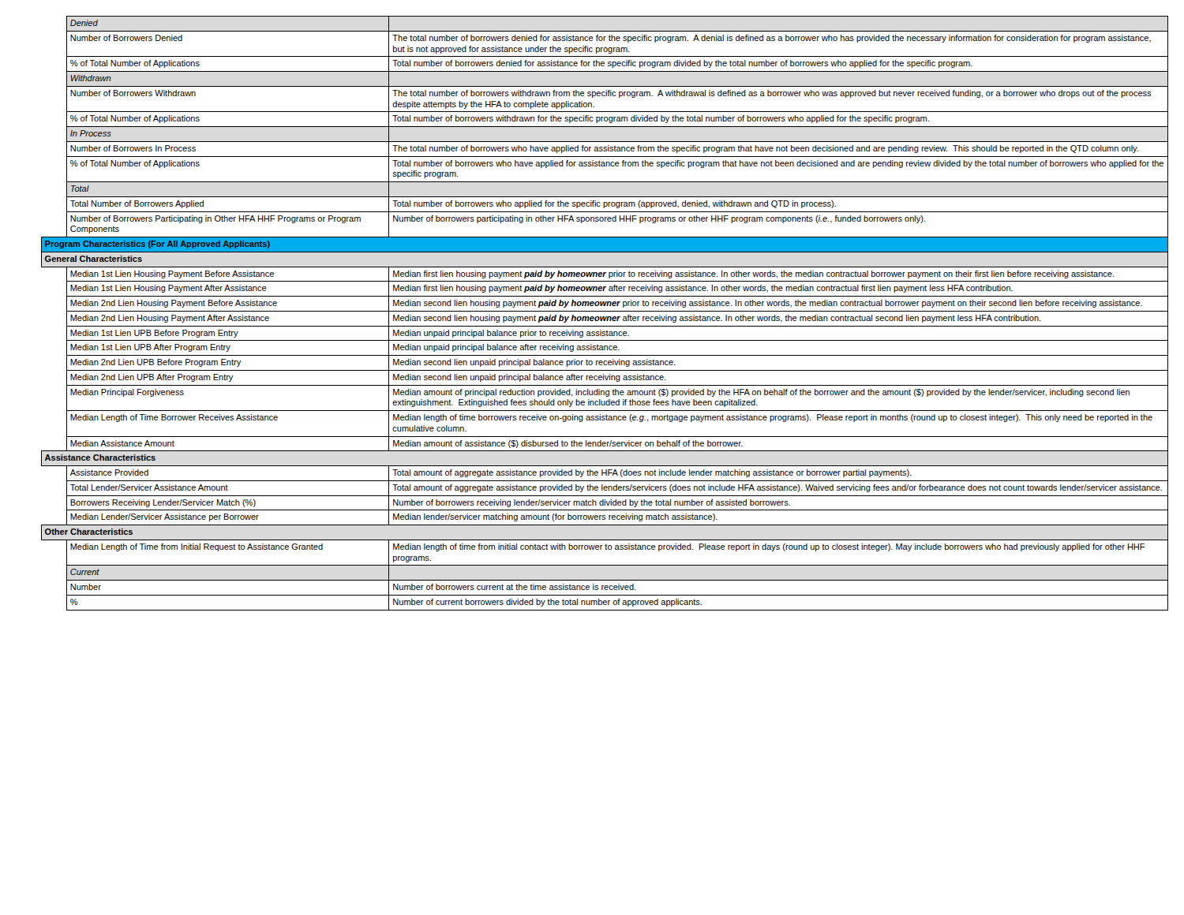| | | Denied | |
| | | Number of Borrowers Denied | The total number of borrowers denied for assistance for the specific program. A denial is defined as a borrower who has provided the necessary information for consideration for program assistance, but is not approved for assistance under the specific program. |
| | | % of Total Number of Applications | Total number of borrowers denied for assistance for the specific program divided by the total number of borrowers who applied for the specific program. |
| | | Withdrawn | |
| | | Number of Borrowers Withdrawn | The total number of borrowers withdrawn from the specific program. A withdrawal is defined as a borrower who was approved but never received funding, or a borrower who drops out of the process despite attempts by the HFA to complete application. |
| | | % of Total Number of Applications | Total number of borrowers withdrawn for the specific program divided by the total number of borrowers who applied for the specific program. |
| | | In Process | |
| | | Number of Borrowers In Process | The total number of borrowers who have applied for assistance from the specific program that have not been decisioned and are pending review. This should be reported in the QTD column only. |
| | | % of Total Number of Applications | Total number of borrowers who have applied for assistance from the specific program that have not been decisioned and are pending review divided by the total number of borrowers who applied for the specific program. |
| | | Total | |
| | | Total Number of Borrowers Applied | Total number of borrowers who applied for the specific program (approved, denied, withdrawn and QTD in process). |
| | | Number of Borrowers Participating in Other HFA HHF Programs or Program Components | Number of borrowers participating in other HFA sponsored HHF programs or other HHF program components ( i.e. , funded borrowers only). |
| | Program Characteristics (For All Approved Applicants) |
| | General Characteristics |
| | | Median 1st Lien Housing Payment Before Assistance | Median first lien housing payment paid by homeowner prior to receiving assistance. In other words, the median contractual borrower payment on their first lien before receiving assistance. |
| | | Median 1st Lien Housing Payment After Assistance | Median first lien housing payment paid by homeowner after receiving assistance. In other words, the median contractual first lien payment less HFA contribution. |
| | | Median 2nd Lien Housing Payment Before Assistance | Median second lien housing payment paid by homeowner prior to receiving assistance. In other words, the median contractual borrower payment on their second lien before receiving assistance. |
| | | Median 2nd Lien Housing Payment After Assistance | Median second lien housing payment paid by homeowner after receiving assistance. In other words, the median contractual second lien payment less HFA contribution. |
| | | Median 1st Lien UPB Before Program Entry | Median unpaid principal balance prior to receiving assistance. |
| | | Median 1st Lien UPB After Program Entry | Median unpaid principal balance after receiving assistance. |
| | | Median 2nd Lien UPB Before Program Entry | Median second lien unpaid principal balance prior to receiving assistance. |
| | | Median 2nd Lien UPB After Program Entry | Median second lien unpaid principal balance after receiving assistance. |
| | | Median Principal Forgiveness | Median amount of principal reduction provided, including the amount ($) provided by the HFA on behalf of the borrower and the amount ($) provided by the lender/servicer, including second lien extinguishment. Extinguished fees should only be included if those fees have been capitalized. |
| | | Median Length of Time Borrower Receives Assistance | Median length of time borrowers receive on-going assistance ( e.g. , mortgage payment assistance programs). Please report in months (round up to closest integer). This only need be reported in the cumulative column. |
| | | Median Assistance Amount | Median amount of assistance ($) disbursed to the lender/servicer on behalf of the borrower. |
| | Assistance Characteristics |
| | | Assistance Provided | Total amount of aggregate assistance provided by the HFA (does not include lender matching assistance or borrower partial payments). |
| | | Total Lender/Servicer Assistance Amount | Total amount of aggregate assistance provided by the lenders/servicers (does not include HFA assistance). Waived servicing fees and/or forbearance does not count towards lender/servicer assistance. |
| | | Borrowers Receiving Lender/Servicer Match (%) | Number of borrowers receiving lender/servicer match divided by the total number of assisted borrowers. |
| | | Median Lender/Servicer Assistance per Borrower | Median lender/servicer matching amount (for borrowers receiving match assistance). |
| | Other Characteristics |
| | | Median Length of Time from Initial Request to Assistance Granted | Median length of time from initial contact with borrower to assistance provided. Please report in days (round up to closest integer). May include borrowers who had previously applied for other HHF programs. |
| | | Current | |
| | | Number | Number of borrowers current at the time assistance is received. |
| | | % | Number of current borrowers divided by the total number of approved applicants. |